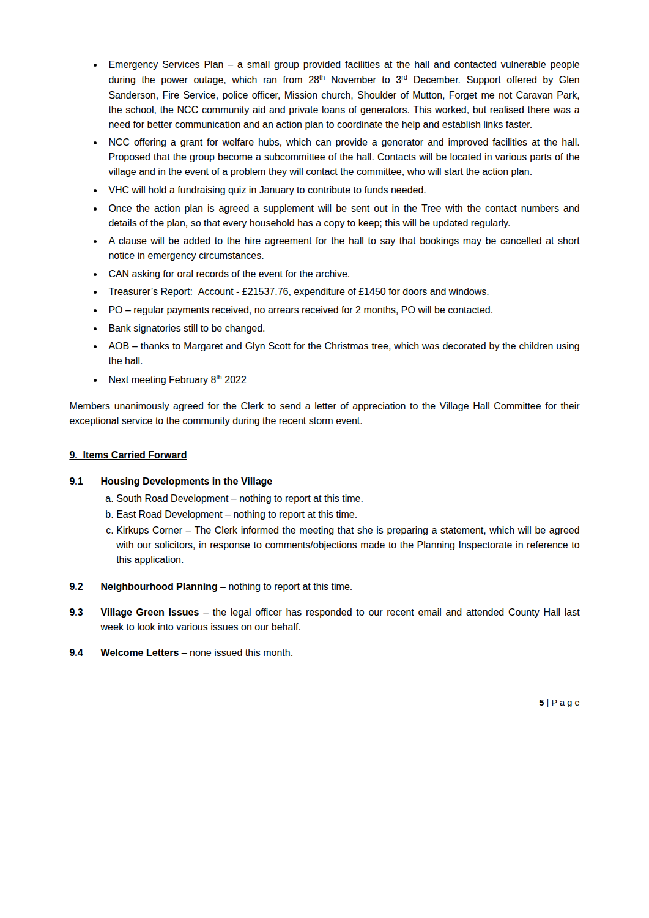Emergency Services Plan – a small group provided facilities at the hall and contacted vulnerable people during the power outage, which ran from 28th November to 3rd December. Support offered by Glen Sanderson, Fire Service, police officer, Mission church, Shoulder of Mutton, Forget me not Caravan Park, the school, the NCC community aid and private loans of generators. This worked, but realised there was a need for better communication and an action plan to coordinate the help and establish links faster.
NCC offering a grant for welfare hubs, which can provide a generator and improved facilities at the hall. Proposed that the group become a subcommittee of the hall. Contacts will be located in various parts of the village and in the event of a problem they will contact the committee, who will start the action plan.
VHC will hold a fundraising quiz in January to contribute to funds needed.
Once the action plan is agreed a supplement will be sent out in the Tree with the contact numbers and details of the plan, so that every household has a copy to keep; this will be updated regularly.
A clause will be added to the hire agreement for the hall to say that bookings may be cancelled at short notice in emergency circumstances.
CAN asking for oral records of the event for the archive.
Treasurer’s Report: Account - £21537.76, expenditure of £1450 for doors and windows.
PO – regular payments received, no arrears received for 2 months, PO will be contacted.
Bank signatories still to be changed.
AOB – thanks to Margaret and Glyn Scott for the Christmas tree, which was decorated by the children using the hall.
Next meeting February 8th 2022
Members unanimously agreed for the Clerk to send a letter of appreciation to the Village Hall Committee for their exceptional service to the community during the recent storm event.
9. Items Carried Forward
9.1
Housing Developments in the Village
South Road Development – nothing to report at this time.
East Road Development – nothing to report at this time.
Kirkups Corner – The Clerk informed the meeting that she is preparing a statement, which will be agreed with our solicitors, in response to comments/objections made to the Planning Inspectorate in reference to this application.
9.2
Neighbourhood Planning – nothing to report at this time.
9.3
Village Green Issues – the legal officer has responded to our recent email and attended County Hall last week to look into various issues on our behalf.
9.4
Welcome Letters – none issued this month.
5 | P a g e